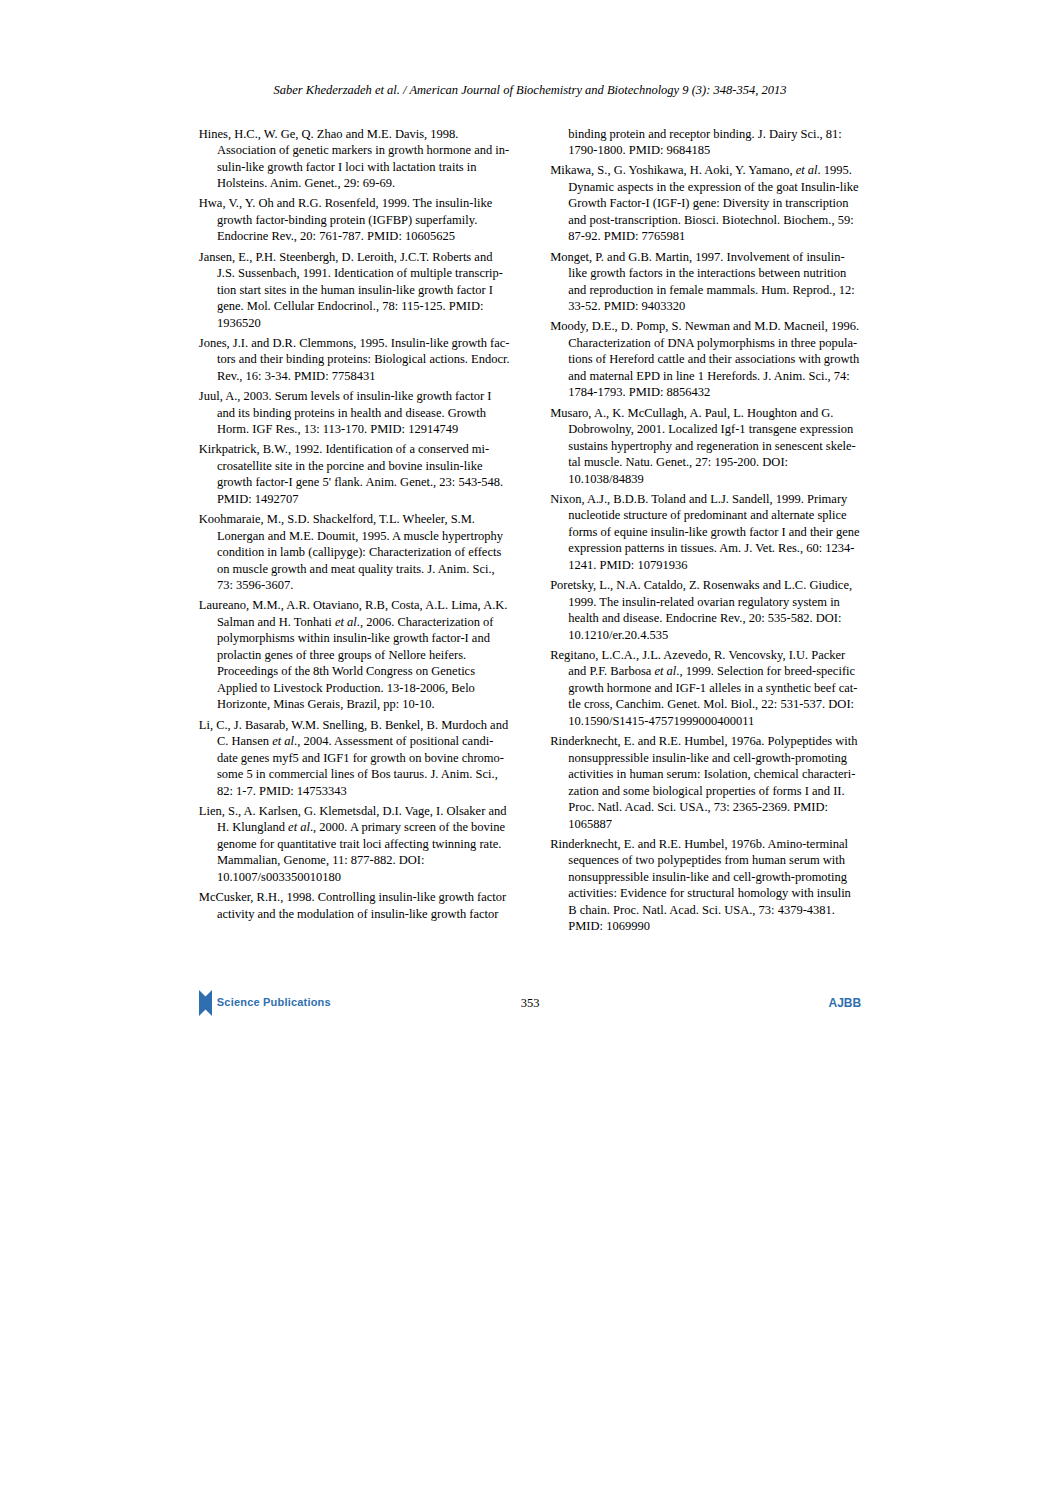Saber Khederzadeh et al. / American Journal of Biochemistry and Biotechnology 9 (3): 348-354, 2013
Hines, H.C., W. Ge, Q. Zhao and M.E. Davis, 1998. Association of genetic markers in growth hormone and insulin-like growth factor I loci with lactation traits in Holsteins. Anim. Genet., 29: 69-69.
Hwa, V., Y. Oh and R.G. Rosenfeld, 1999. The insulin-like growth factor-binding protein (IGFBP) superfamily. Endocrine Rev., 20: 761-787. PMID: 10605625
Jansen, E., P.H. Steenbergh, D. Leroith, J.C.T. Roberts and J.S. Sussenbach, 1991. Identication of multiple transcription start sites in the human insulin-like growth factor I gene. Mol. Cellular Endocrinol., 78: 115-125. PMID: 1936520
Jones, J.I. and D.R. Clemmons, 1995. Insulin-like growth factors and their binding proteins: Biological actions. Endocr. Rev., 16: 3-34. PMID: 7758431
Juul, A., 2003. Serum levels of insulin-like growth factor I and its binding proteins in health and disease. Growth Horm. IGF Res., 13: 113-170. PMID: 12914749
Kirkpatrick, B.W., 1992. Identification of a conserved microsatellite site in the porcine and bovine insulin-like growth factor-I gene 5' flank. Anim. Genet., 23: 543-548. PMID: 1492707
Koohmaraie, M., S.D. Shackelford, T.L. Wheeler, S.M. Lonergan and M.E. Doumit, 1995. A muscle hypertrophy condition in lamb (callipyge): Characterization of effects on muscle growth and meat quality traits. J. Anim. Sci., 73: 3596-3607.
Laureano, M.M., A.R. Otaviano, R.B, Costa, A.L. Lima, A.K. Salman and H. Tonhati et al., 2006. Characterization of polymorphisms within insulin-like growth factor-I and prolactin genes of three groups of Nellore heifers. Proceedings of the 8th World Congress on Genetics Applied to Livestock Production. 13-18-2006, Belo Horizonte, Minas Gerais, Brazil, pp: 10-10.
Li, C., J. Basarab, W.M. Snelling, B. Benkel, B. Murdoch and C. Hansen et al., 2004. Assessment of positional candidate genes myf5 and IGF1 for growth on bovine chromosome 5 in commercial lines of Bos taurus. J. Anim. Sci., 82: 1-7. PMID: 14753343
Lien, S., A. Karlsen, G. Klemetsdal, D.I. Vage, I. Olsaker and H. Klungland et al., 2000. A primary screen of the bovine genome for quantitative trait loci affecting twinning rate. Mammalian, Genome, 11: 877-882. DOI: 10.1007/s003350010180
McCusker, R.H., 1998. Controlling insulin-like growth factor activity and the modulation of insulin-like growth factor binding protein and receptor binding. J. Dairy Sci., 81: 1790-1800. PMID: 9684185
Mikawa, S., G. Yoshikawa, H. Aoki, Y. Yamano, et al. 1995. Dynamic aspects in the expression of the goat Insulin-like Growth Factor-I (IGF-I) gene: Diversity in transcription and post-transcription. Biosci. Biotechnol. Biochem., 59: 87-92. PMID: 7765981
Monget, P. and G.B. Martin, 1997. Involvement of insulin-like growth factors in the interactions between nutrition and reproduction in female mammals. Hum. Reprod., 12: 33-52. PMID: 9403320
Moody, D.E., D. Pomp, S. Newman and M.D. Macneil, 1996. Characterization of DNA polymorphisms in three populations of Hereford cattle and their associations with growth and maternal EPD in line 1 Herefords. J. Anim. Sci., 74: 1784-1793. PMID: 8856432
Musaro, A., K. McCullagh, A. Paul, L. Houghton and G. Dobrowolny, 2001. Localized Igf-1 transgene expression sustains hypertrophy and regeneration in senescent skeletal muscle. Natu. Genet., 27: 195-200. DOI: 10.1038/84839
Nixon, A.J., B.D.B. Toland and L.J. Sandell, 1999. Primary nucleotide structure of predominant and alternate splice forms of equine insulin-like growth factor I and their gene expression patterns in tissues. Am. J. Vet. Res., 60: 1234-1241. PMID: 10791936
Poretsky, L., N.A. Cataldo, Z. Rosenwaks and L.C. Giudice, 1999. The insulin-related ovarian regulatory system in health and disease. Endocrine Rev., 20: 535-582. DOI: 10.1210/er.20.4.535
Regitano, L.C.A., J.L. Azevedo, R. Vencovsky, I.U. Packer and P.F. Barbosa et al., 1999. Selection for breed-specific growth hormone and IGF-1 alleles in a synthetic beef cattle cross, Canchim. Genet. Mol. Biol., 22: 531-537. DOI: 10.1590/S1415-47571999000400011
Rinderknecht, E. and R.E. Humbel, 1976a. Polypeptides with nonsuppressible insulin-like and cell-growth-promoting activities in human serum: Isolation, chemical characterization and some biological properties of forms I and II. Proc. Natl. Acad. Sci. USA., 73: 2365-2369. PMID: 1065887
Rinderknecht, E. and R.E. Humbel, 1976b. Amino-terminal sequences of two polypeptides from human serum with nonsuppressible insulin-like and cell-growth-promoting activities: Evidence for structural homology with insulin B chain. Proc. Natl. Acad. Sci. USA., 73: 4379-4381. PMID: 1069990
Science Publications
353
AJBB